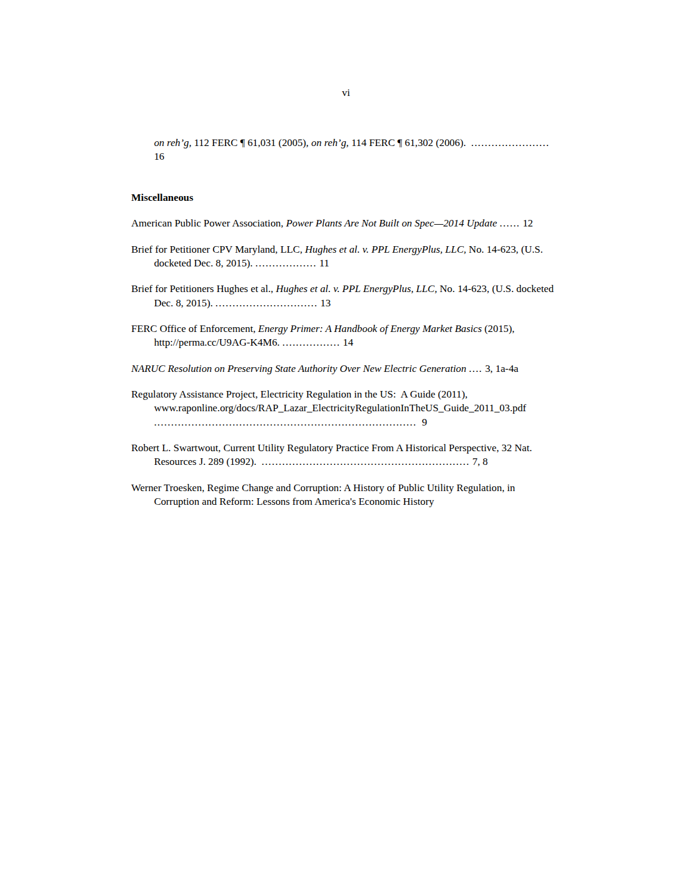vi
on reh’g, 112 FERC ¶ 61,031 (2005), on reh’g, 114 FERC ¶ 61,302 (2006). ....................... 16
Miscellaneous
American Public Power Association, Power Plants Are Not Built on Spec—2014 Update ...... 12
Brief for Petitioner CPV Maryland, LLC, Hughes et al. v. PPL EnergyPlus, LLC, No. 14-623, (U.S. docketed Dec. 8, 2015). .................. 11
Brief for Petitioners Hughes et al., Hughes et al. v. PPL EnergyPlus, LLC, No. 14-623, (U.S. docketed Dec. 8, 2015). .............................. 13
FERC Office of Enforcement, Energy Primer: A Handbook of Energy Market Basics (2015), http://perma.cc/U9AG-K4M6. ................. 14
NARUC Resolution on Preserving State Authority Over New Electric Generation .... 3, 1a-4a
Regulatory Assistance Project, Electricity Regulation in the US: A Guide (2011), www.raponline.org/docs/RAP_Lazar_ElectricityRegulationInTheUS_Guide_2011_03.pdf ............................................................................. 9
Robert L. Swartwout, Current Utility Regulatory Practice From A Historical Perspective, 32 Nat. Resources J. 289 (1992). ............................................................. 7, 8
Werner Troesken, Regime Change and Corruption: A History of Public Utility Regulation, in Corruption and Reform: Lessons from America's Economic History